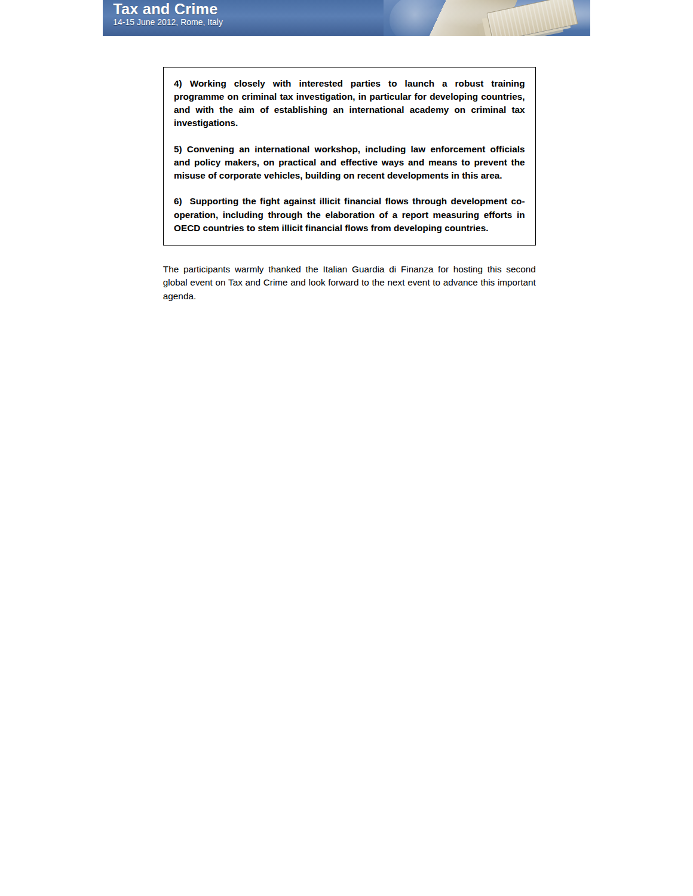Tax and Crime
14-15 June 2012, Rome, Italy
4) Working closely with interested parties to launch a robust training programme on criminal tax investigation, in particular for developing countries, and with the aim of establishing an international academy on criminal tax investigations.
5) Convening an international workshop, including law enforcement officials and policy makers, on practical and effective ways and means to prevent the misuse of corporate vehicles, building on recent developments in this area.
6) Supporting the fight against illicit financial flows through development co-operation, including through the elaboration of a report measuring efforts in OECD countries to stem illicit financial flows from developing countries.
The participants warmly thanked the Italian Guardia di Finanza for hosting this second global event on Tax and Crime and look forward to the next event to advance this important agenda.